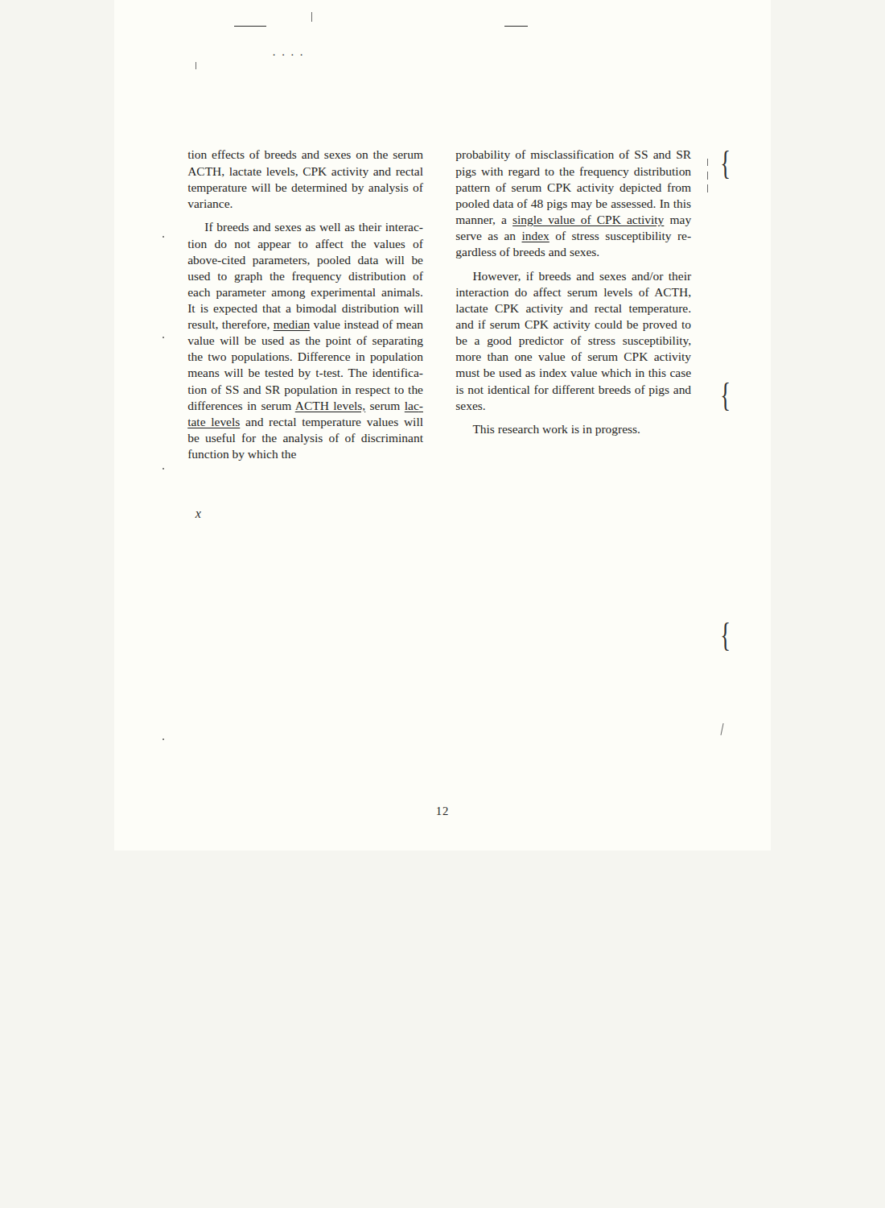. . . .
{
{
{
x
tion effects of breeds and sexes on the serum ACTH, lactate levels, CPK activity and rectal temperature will be determined by analysis of variance.
If breeds and sexes as well as their interaction do not appear to affect the values of above-cited parameters, pooled data will be used to graph the frequency distribution of each parameter among experimental animals. It is expected that a bimodal distribution will result, therefore, median value instead of mean value will be used as the point of separating the two populations. Difference in population means will be tested by t-test. The identification of SS and SR population in respect to the differences in serum ACTH levels, serum lactate levels and rectal temperature values will be useful for the analysis of of discriminant function by which the
probability of misclassification of SS and SR pigs with regard to the frequency distribution pattern of serum CPK activity depicted from pooled data of 48 pigs may be assessed. In this manner, a single value of CPK activity may serve as an index of stress susceptibility regardless of breeds and sexes.
However, if breeds and sexes and/or their interaction do affect serum levels of ACTH, lactate CPK activity and rectal temperature. and if serum CPK activity could be proved to be a good predictor of stress susceptibility, more than one value of serum CPK activity must be used as index value which in this case is not identical for different breeds of pigs and sexes.
This research work is in progress.
12